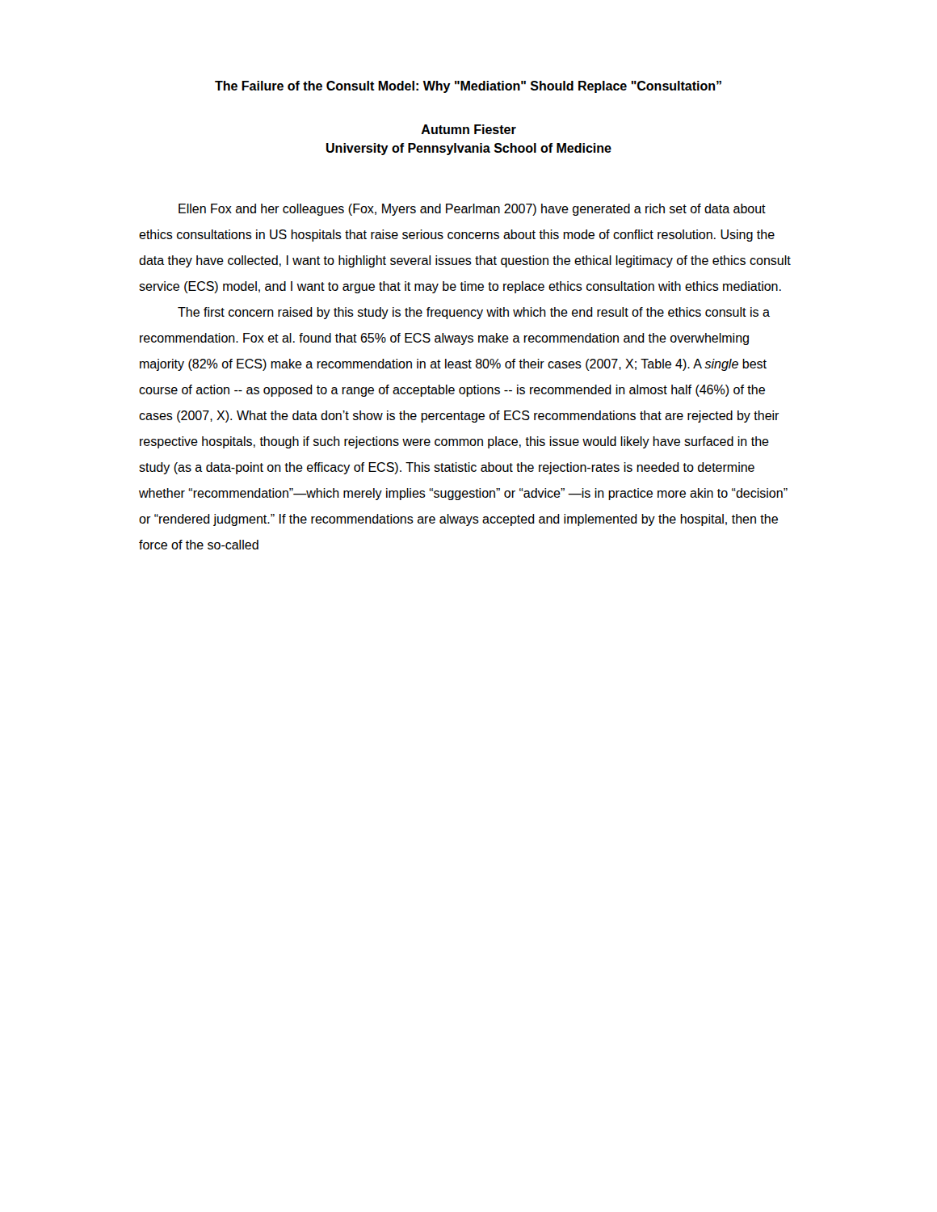The Failure of the Consult Model: Why "Mediation" Should Replace "Consultation”
Autumn Fiester
University of Pennsylvania School of Medicine
Ellen Fox and her colleagues (Fox, Myers and Pearlman 2007) have generated a rich set of data about ethics consultations in US hospitals that raise serious concerns about this mode of conflict resolution. Using the data they have collected, I want to highlight several issues that question the ethical legitimacy of the ethics consult service (ECS) model, and I want to argue that it may be time to replace ethics consultation with ethics mediation.
The first concern raised by this study is the frequency with which the end result of the ethics consult is a recommendation. Fox et al. found that 65% of ECS always make a recommendation and the overwhelming majority (82% of ECS) make a recommendation in at least 80% of their cases (2007, X; Table 4). A single best course of action -- as opposed to a range of acceptable options -- is recommended in almost half (46%) of the cases (2007, X). What the data don’t show is the percentage of ECS recommendations that are rejected by their respective hospitals, though if such rejections were common place, this issue would likely have surfaced in the study (as a data-point on the efficacy of ECS). This statistic about the rejection-rates is needed to determine whether “recommendation”—which merely implies “suggestion” or “advice” —is in practice more akin to “decision” or “rendered judgment.” If the recommendations are always accepted and implemented by the hospital, then the force of the so-called